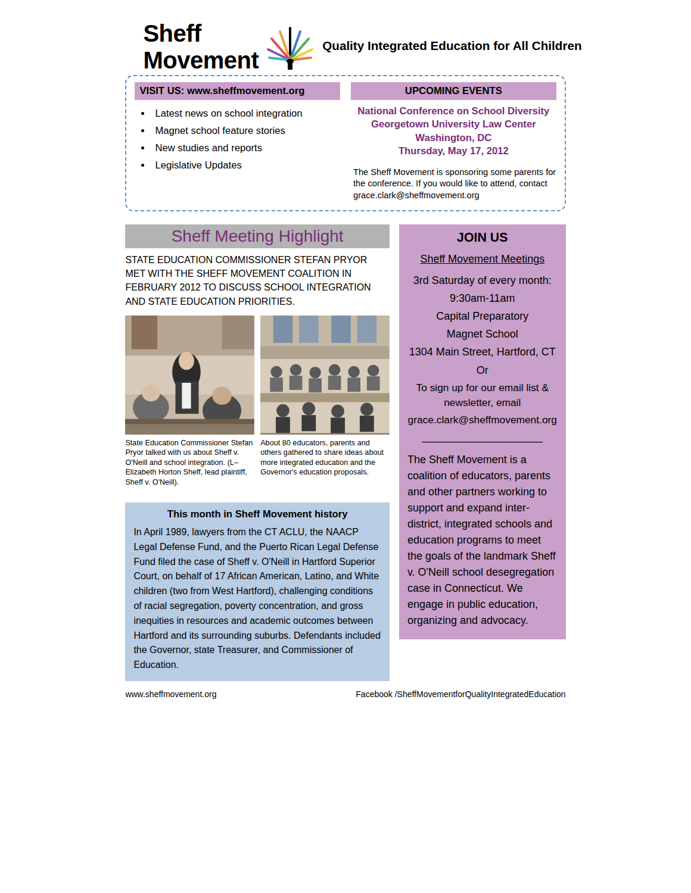Sheff Movement
Quality Integrated Education for All Children
VISIT US: www.sheffmovement.org
Latest news on school integration
Magnet school feature stories
New studies and reports
Legislative Updates
UPCOMING EVENTS
National Conference on School Diversity
Georgetown University Law Center
Washington, DC
Thursday, May 17, 2012
The Sheff Movement is sponsoring some parents for the conference. If you would like to attend, contact grace.clark@sheffmovement.org
Sheff Meeting Highlight
State Education Commissioner Stefan Pryor met with the Sheff Movement Coalition in February 2012 to discuss school integration and state education priorities.
State Education Commissioner Stefan Pryor talked with us about Sheff v. O'Neill and school integration. (L– Elizabeth Horton Sheff, lead plaintiff, Sheff v. O'Neill).
About 80 educators, parents and others gathered to share ideas about more integrated education and the Governor's education proposals.
This month in Sheff Movement history
In April 1989, lawyers from the CT ACLU, the NAACP Legal Defense Fund, and the Puerto Rican Legal Defense Fund filed the case of Sheff v. O'Neill in Hartford Superior Court, on behalf of 17 African American, Latino, and White children (two from West Hartford), challenging conditions of racial segregation, poverty concentration, and gross inequities in resources and academic outcomes between Hartford and its surrounding suburbs. Defendants included the Governor, state Treasurer, and Commissioner of Education.
JOIN US
Sheff Movement Meetings
3rd Saturday of every month:
9:30am-11am
Capital Preparatory
Magnet School
1304 Main Street, Hartford, CT
Or
To sign up for our email list & newsletter, email
grace.clark@sheffmovement.org
_____________________
The Sheff Movement is a coalition of educators, parents and other partners working to support and expand inter-district, integrated schools and education programs to meet the goals of the landmark Sheff v. O'Neill school desegregation case in Connecticut. We engage in public education, organizing and advocacy.
www.sheffmovement.org Facebook /SheffMovementforQualityIntegratedEducation